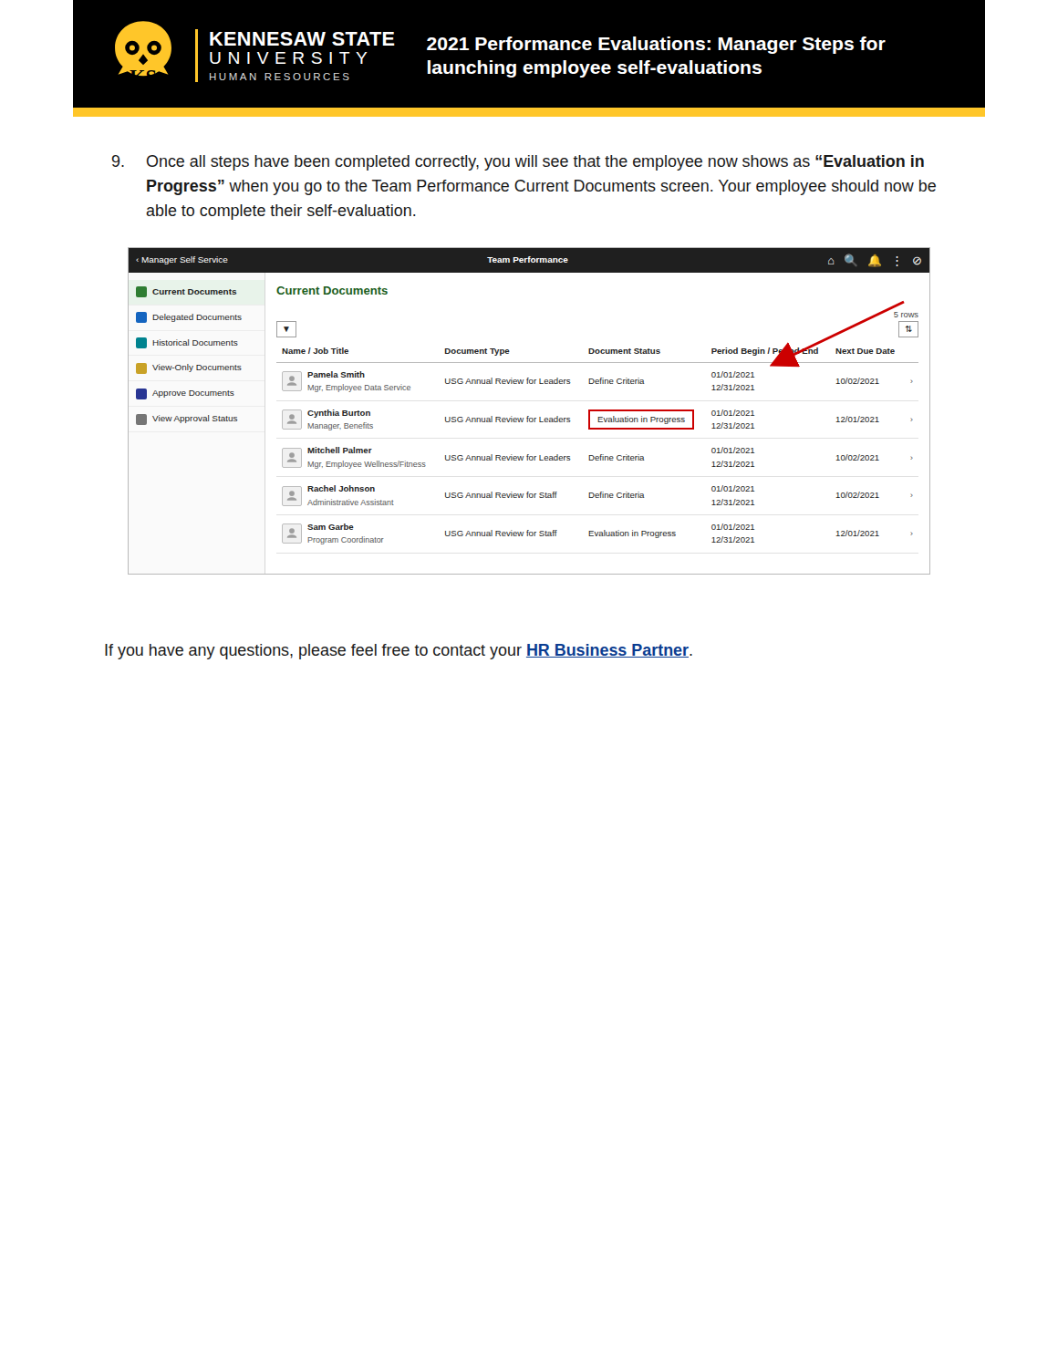KS
KENNESAW STATE
UNIVERSITY
HUMAN RESOURCES
2021 Performance Evaluations: Manager Steps for
launching employee self-evaluations
Once all steps have been completed correctly, you will see that the employee now shows as “Evaluation in Progress” when you go to the Team Performance Current Documents screen. Your employee should now be able to complete their self-evaluation.
‹ Manager Self Service
Team Performance
⌂🔍🔔⋮⊘
Current Documents
Delegated Documents
Historical Documents
View-Only Documents
Approve Documents
View Approval Status
Current Documents
▼
5 rows
⇅
| Name / Job Title | Document Type | Document Status | Period Begin / Period End | Next Due Date | |
| --- | --- | --- | --- | --- | --- |
| Pamela Smith Mgr, Employee Data Service | USG Annual Review for Leaders | Define Criteria | 01/01/2021 12/31/2021 | 10/02/2021 | › |
| Cynthia Burton Manager, Benefits | USG Annual Review for Leaders | Evaluation in Progress | 01/01/2021 12/31/2021 | 12/01/2021 | › |
| Mitchell Palmer Mgr, Employee Wellness/Fitness | USG Annual Review for Leaders | Define Criteria | 01/01/2021 12/31/2021 | 10/02/2021 | › |
| Rachel Johnson Administrative Assistant | USG Annual Review for Staff | Define Criteria | 01/01/2021 12/31/2021 | 10/02/2021 | › |
| Sam Garbe Program Coordinator | USG Annual Review for Staff | Evaluation in Progress | 01/01/2021 12/31/2021 | 12/01/2021 | › |
If you have any questions, please feel free to contact your HR Business Partner.